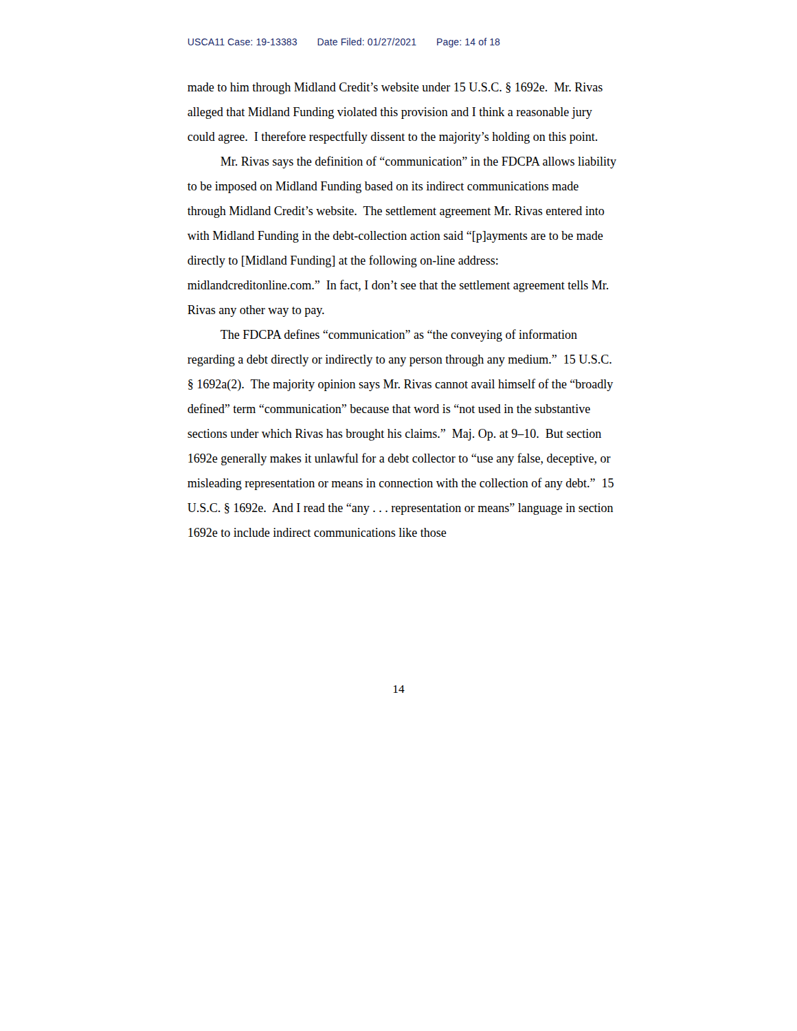USCA11 Case: 19-13383 Date Filed: 01/27/2021 Page: 14 of 18
made to him through Midland Credit’s website under 15 U.S.C. § 1692e. Mr. Rivas alleged that Midland Funding violated this provision and I think a reasonable jury could agree. I therefore respectfully dissent to the majority’s holding on this point.
Mr. Rivas says the definition of “communication” in the FDCPA allows liability to be imposed on Midland Funding based on its indirect communications made through Midland Credit’s website. The settlement agreement Mr. Rivas entered into with Midland Funding in the debt-collection action said “[p]ayments are to be made directly to [Midland Funding] at the following on-line address: midlandcreditonline.com.” In fact, I don’t see that the settlement agreement tells Mr. Rivas any other way to pay.
The FDCPA defines “communication” as “the conveying of information regarding a debt directly or indirectly to any person through any medium.” 15 U.S.C. § 1692a(2). The majority opinion says Mr. Rivas cannot avail himself of the “broadly defined” term “communication” because that word is “not used in the substantive sections under which Rivas has brought his claims.” Maj. Op. at 9–10. But section 1692e generally makes it unlawful for a debt collector to “use any false, deceptive, or misleading representation or means in connection with the collection of any debt.” 15 U.S.C. § 1692e. And I read the “any . . . representation or means” language in section 1692e to include indirect communications like those
14